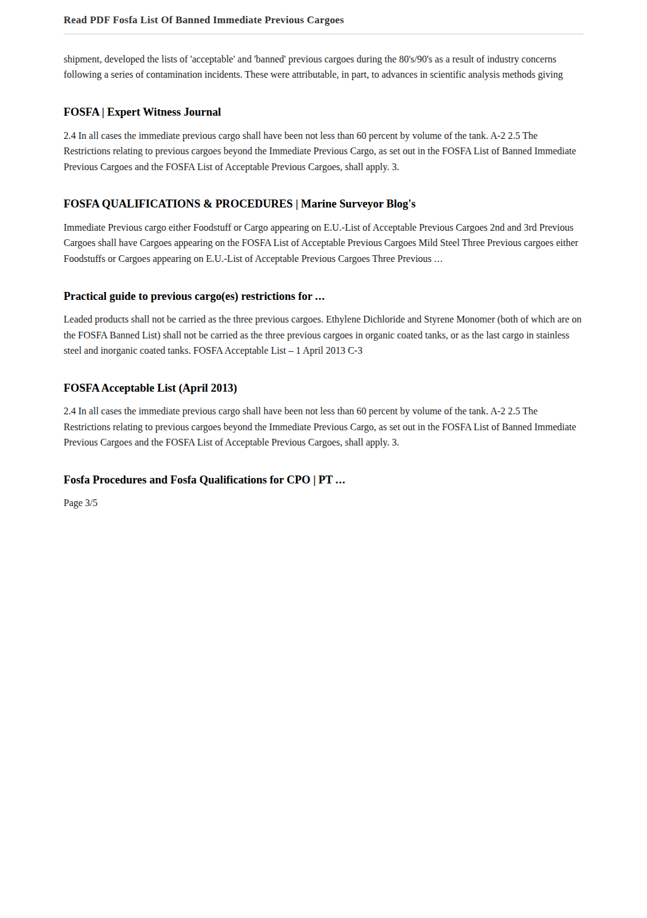Read PDF Fosfa List Of Banned Immediate Previous Cargoes
shipment, developed the lists of 'acceptable' and 'banned' previous cargoes during the 80's/90's as a result of industry concerns following a series of contamination incidents. These were attributable, in part, to advances in scientific analysis methods giving
FOSFA | Expert Witness Journal
2.4 In all cases the immediate previous cargo shall have been not less than 60 percent by volume of the tank. A-2 2.5 The Restrictions relating to previous cargoes beyond the Immediate Previous Cargo, as set out in the FOSFA List of Banned Immediate Previous Cargoes and the FOSFA List of Acceptable Previous Cargoes, shall apply. 3.
FOSFA QUALIFICATIONS & PROCEDURES | Marine Surveyor Blog's
Immediate Previous cargo either Foodstuff or Cargo appearing on E.U.-List of Acceptable Previous Cargoes 2nd and 3rd Previous Cargoes shall have Cargoes appearing on the FOSFA List of Acceptable Previous Cargoes Mild Steel Three Previous cargoes either Foodstuffs or Cargoes appearing on E.U.-List of Acceptable Previous Cargoes Three Previous ...
Practical guide to previous cargo(es) restrictions for ...
Leaded products shall not be carried as the three previous cargoes. Ethylene Dichloride and Styrene Monomer (both of which are on the FOSFA Banned List) shall not be carried as the three previous cargoes in organic coated tanks, or as the last cargo in stainless steel and inorganic coated tanks. FOSFA Acceptable List – 1 April 2013 C-3
FOSFA Acceptable List (April 2013)
2.4 In all cases the immediate previous cargo shall have been not less than 60 percent by volume of the tank. A-2 2.5 The Restrictions relating to previous cargoes beyond the Immediate Previous Cargo, as set out in the FOSFA List of Banned Immediate Previous Cargoes and the FOSFA List of Acceptable Previous Cargoes, shall apply. 3.
Fosfa Procedures and Fosfa Qualifications for CPO | PT ...
Page 3/5